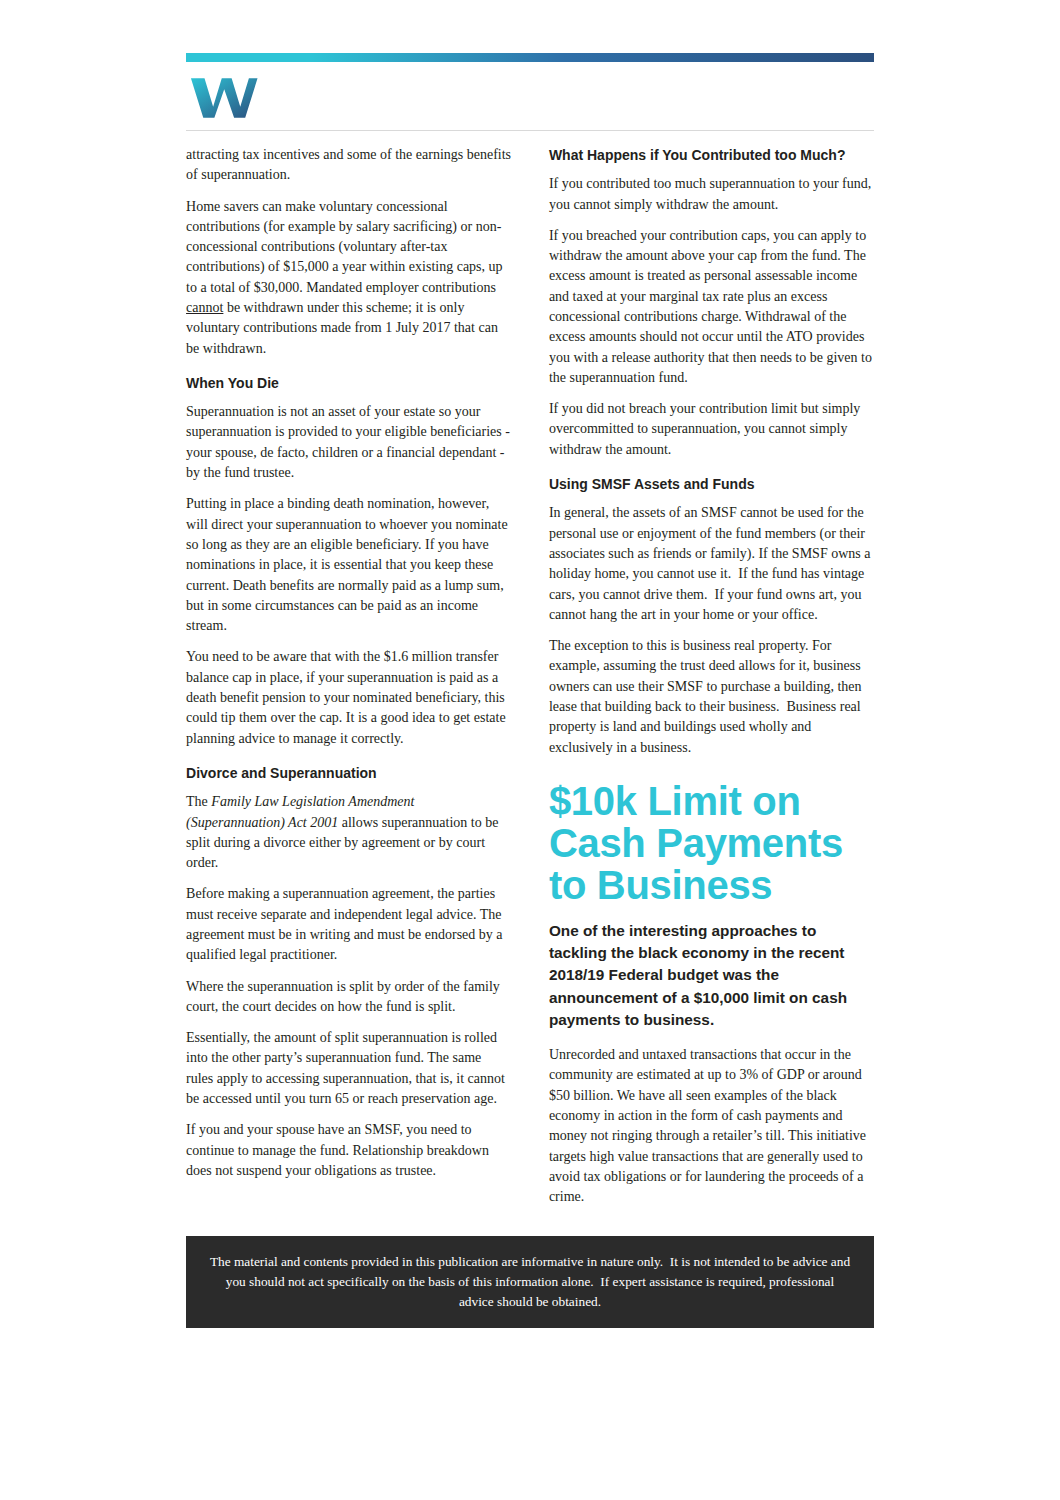attracting tax incentives and some of the earnings benefits of superannuation.
Home savers can make voluntary concessional contributions (for example by salary sacrificing) or non-concessional contributions (voluntary after-tax contributions) of $15,000 a year within existing caps, up to a total of $30,000. Mandated employer contributions cannot be withdrawn under this scheme; it is only voluntary contributions made from 1 July 2017 that can be withdrawn.
When You Die
Superannuation is not an asset of your estate so your superannuation is provided to your eligible beneficiaries - your spouse, de facto, children or a financial dependant - by the fund trustee.
Putting in place a binding death nomination, however, will direct your superannuation to whoever you nominate so long as they are an eligible beneficiary. If you have nominations in place, it is essential that you keep these current. Death benefits are normally paid as a lump sum, but in some circumstances can be paid as an income stream.
You need to be aware that with the $1.6 million transfer balance cap in place, if your superannuation is paid as a death benefit pension to your nominated beneficiary, this could tip them over the cap. It is a good idea to get estate planning advice to manage it correctly.
Divorce and Superannuation
The Family Law Legislation Amendment (Superannuation) Act 2001 allows superannuation to be split during a divorce either by agreement or by court order.
Before making a superannuation agreement, the parties must receive separate and independent legal advice. The agreement must be in writing and must be endorsed by a qualified legal practitioner.
Where the superannuation is split by order of the family court, the court decides on how the fund is split.
Essentially, the amount of split superannuation is rolled into the other party’s superannuation fund. The same rules apply to accessing superannuation, that is, it cannot be accessed until you turn 65 or reach preservation age.
If you and your spouse have an SMSF, you need to continue to manage the fund. Relationship breakdown does not suspend your obligations as trustee.
What Happens if You Contributed too Much?
If you contributed too much superannuation to your fund, you cannot simply withdraw the amount.
If you breached your contribution caps, you can apply to withdraw the amount above your cap from the fund. The excess amount is treated as personal assessable income and taxed at your marginal tax rate plus an excess concessional contributions charge. Withdrawal of the excess amounts should not occur until the ATO provides you with a release authority that then needs to be given to the superannuation fund.
If you did not breach your contribution limit but simply overcommitted to superannuation, you cannot simply withdraw the amount.
Using SMSF Assets and Funds
In general, the assets of an SMSF cannot be used for the personal use or enjoyment of the fund members (or their associates such as friends or family). If the SMSF owns a holiday home, you cannot use it. If the fund has vintage cars, you cannot drive them. If your fund owns art, you cannot hang the art in your home or your office.
The exception to this is business real property. For example, assuming the trust deed allows for it, business owners can use their SMSF to purchase a building, then lease that building back to their business. Business real property is land and buildings used wholly and exclusively in a business.
$10k Limit on Cash Payments to Business
One of the interesting approaches to tackling the black economy in the recent 2018/19 Federal budget was the announcement of a $10,000 limit on cash payments to business.
Unrecorded and untaxed transactions that occur in the community are estimated at up to 3% of GDP or around $50 billion. We have all seen examples of the black economy in action in the form of cash payments and money not ringing through a retailer’s till. This initiative targets high value transactions that are generally used to avoid tax obligations or for laundering the proceeds of a crime.
The material and contents provided in this publication are informative in nature only. It is not intended to be advice and you should not act specifically on the basis of this information alone. If expert assistance is required, professional advice should be obtained.